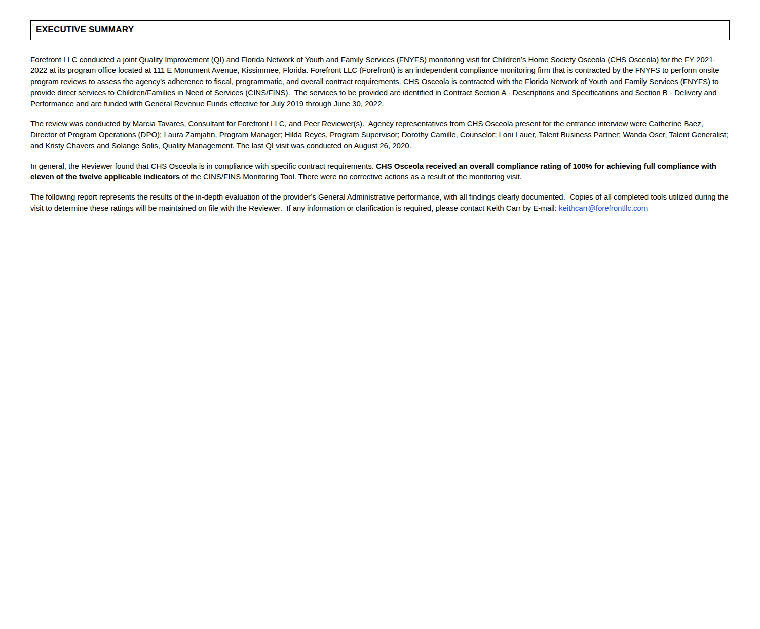EXECUTIVE SUMMARY
Forefront LLC conducted a joint Quality Improvement (QI) and Florida Network of Youth and Family Services (FNYFS) monitoring visit for Children’s Home Society Osceola (CHS Osceola) for the FY 2021-2022 at its program office located at 111 E Monument Avenue, Kissimmee, Florida. Forefront LLC (Forefront) is an independent compliance monitoring firm that is contracted by the FNYFS to perform onsite program reviews to assess the agency’s adherence to fiscal, programmatic, and overall contract requirements. CHS Osceola is contracted with the Florida Network of Youth and Family Services (FNYFS) to provide direct services to Children/Families in Need of Services (CINS/FINS). The services to be provided are identified in Contract Section A - Descriptions and Specifications and Section B - Delivery and Performance and are funded with General Revenue Funds effective for July 2019 through June 30, 2022.
The review was conducted by Marcia Tavares, Consultant for Forefront LLC, and Peer Reviewer(s). Agency representatives from CHS Osceola present for the entrance interview were Catherine Baez, Director of Program Operations (DPO); Laura Zamjahn, Program Manager; Hilda Reyes, Program Supervisor; Dorothy Camille, Counselor; Loni Lauer, Talent Business Partner; Wanda Oser, Talent Generalist; and Kristy Chavers and Solange Solis, Quality Management. The last QI visit was conducted on August 26, 2020.
In general, the Reviewer found that CHS Osceola is in compliance with specific contract requirements. CHS Osceola received an overall compliance rating of 100% for achieving full compliance with eleven of the twelve applicable indicators of the CINS/FINS Monitoring Tool. There were no corrective actions as a result of the monitoring visit.
The following report represents the results of the in-depth evaluation of the provider’s General Administrative performance, with all findings clearly documented. Copies of all completed tools utilized during the visit to determine these ratings will be maintained on file with the Reviewer. If any information or clarification is required, please contact Keith Carr by E-mail: keithcarr@forefrontllc.com
2